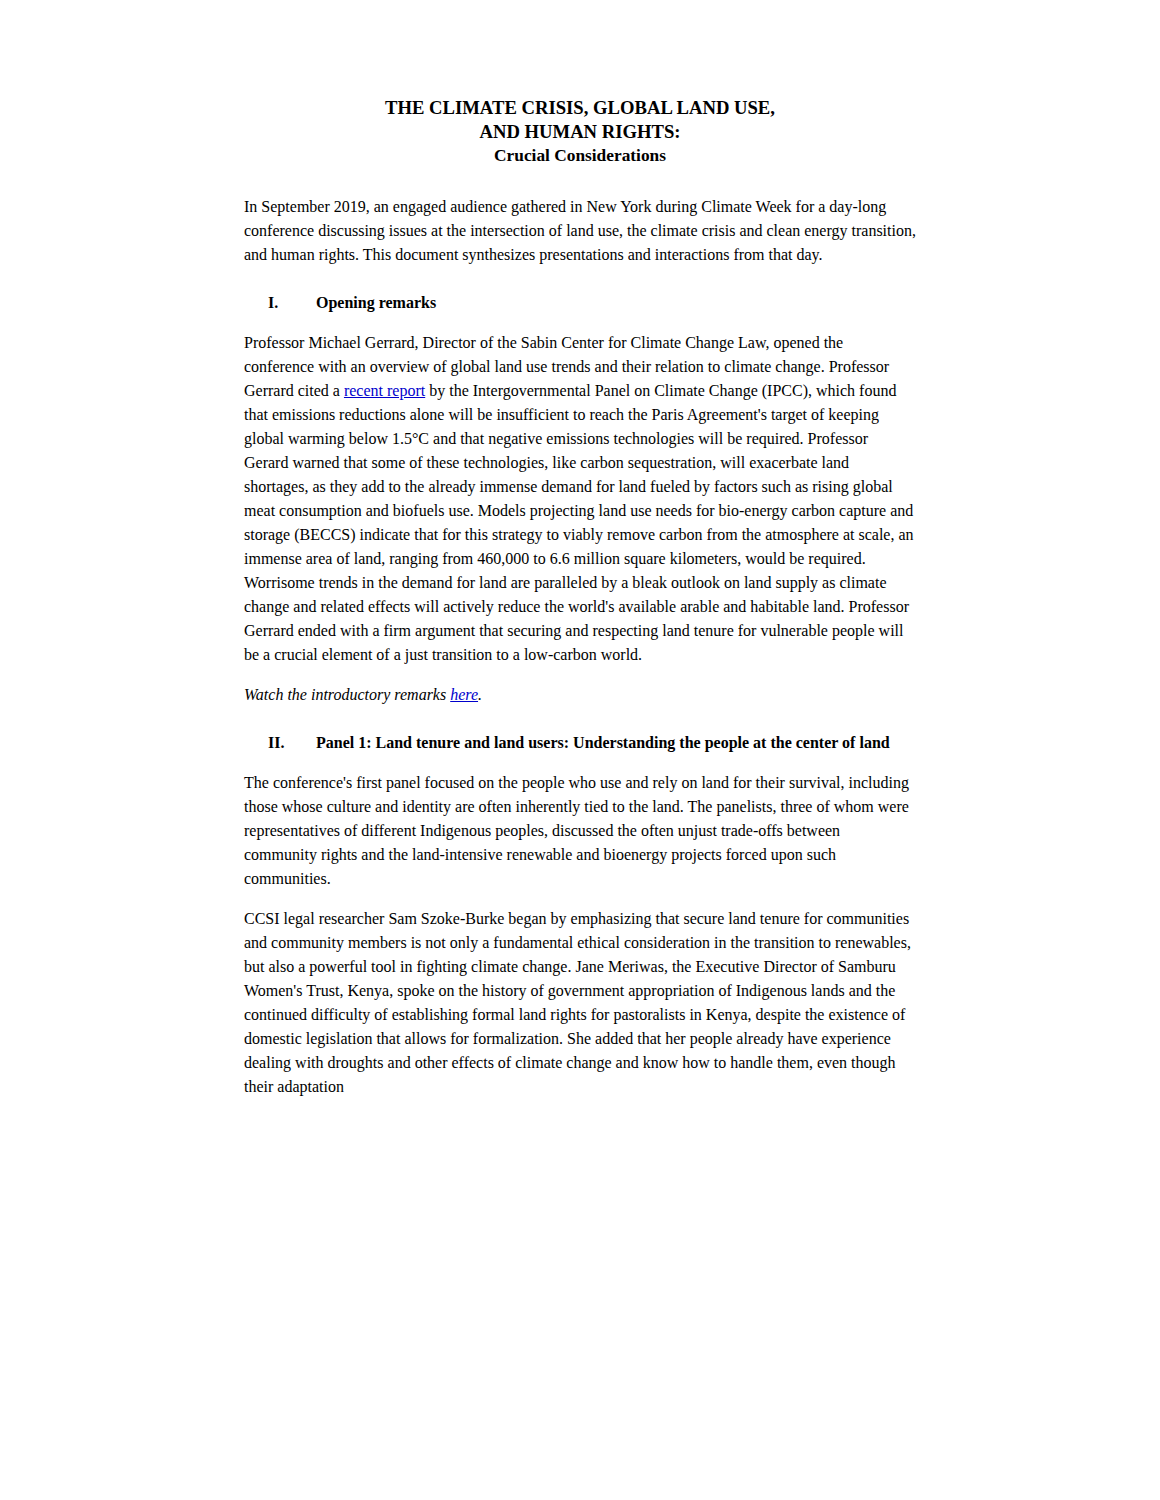THE CLIMATE CRISIS, GLOBAL LAND USE,
AND HUMAN RIGHTS: Crucial Considerations
In September 2019, an engaged audience gathered in New York during Climate Week for a day-long conference discussing issues at the intersection of land use, the climate crisis and clean energy transition, and human rights. This document synthesizes presentations and interactions from that day.
I. Opening remarks
Professor Michael Gerrard, Director of the Sabin Center for Climate Change Law, opened the conference with an overview of global land use trends and their relation to climate change. Professor Gerrard cited a recent report by the Intergovernmental Panel on Climate Change (IPCC), which found that emissions reductions alone will be insufficient to reach the Paris Agreement's target of keeping global warming below 1.5°C and that negative emissions technologies will be required. Professor Gerard warned that some of these technologies, like carbon sequestration, will exacerbate land shortages, as they add to the already immense demand for land fueled by factors such as rising global meat consumption and biofuels use. Models projecting land use needs for bio-energy carbon capture and storage (BECCS) indicate that for this strategy to viably remove carbon from the atmosphere at scale, an immense area of land, ranging from 460,000 to 6.6 million square kilometers, would be required. Worrisome trends in the demand for land are paralleled by a bleak outlook on land supply as climate change and related effects will actively reduce the world's available arable and habitable land. Professor Gerrard ended with a firm argument that securing and respecting land tenure for vulnerable people will be a crucial element of a just transition to a low-carbon world.
Watch the introductory remarks here.
II. Panel 1: Land tenure and land users: Understanding the people at the center of land
The conference's first panel focused on the people who use and rely on land for their survival, including those whose culture and identity are often inherently tied to the land. The panelists, three of whom were representatives of different Indigenous peoples, discussed the often unjust trade-offs between community rights and the land-intensive renewable and bioenergy projects forced upon such communities.
CCSI legal researcher Sam Szoke-Burke began by emphasizing that secure land tenure for communities and community members is not only a fundamental ethical consideration in the transition to renewables, but also a powerful tool in fighting climate change. Jane Meriwas, the Executive Director of Samburu Women's Trust, Kenya, spoke on the history of government appropriation of Indigenous lands and the continued difficulty of establishing formal land rights for pastoralists in Kenya, despite the existence of domestic legislation that allows for formalization. She added that her people already have experience dealing with droughts and other effects of climate change and know how to handle them, even though their adaptation